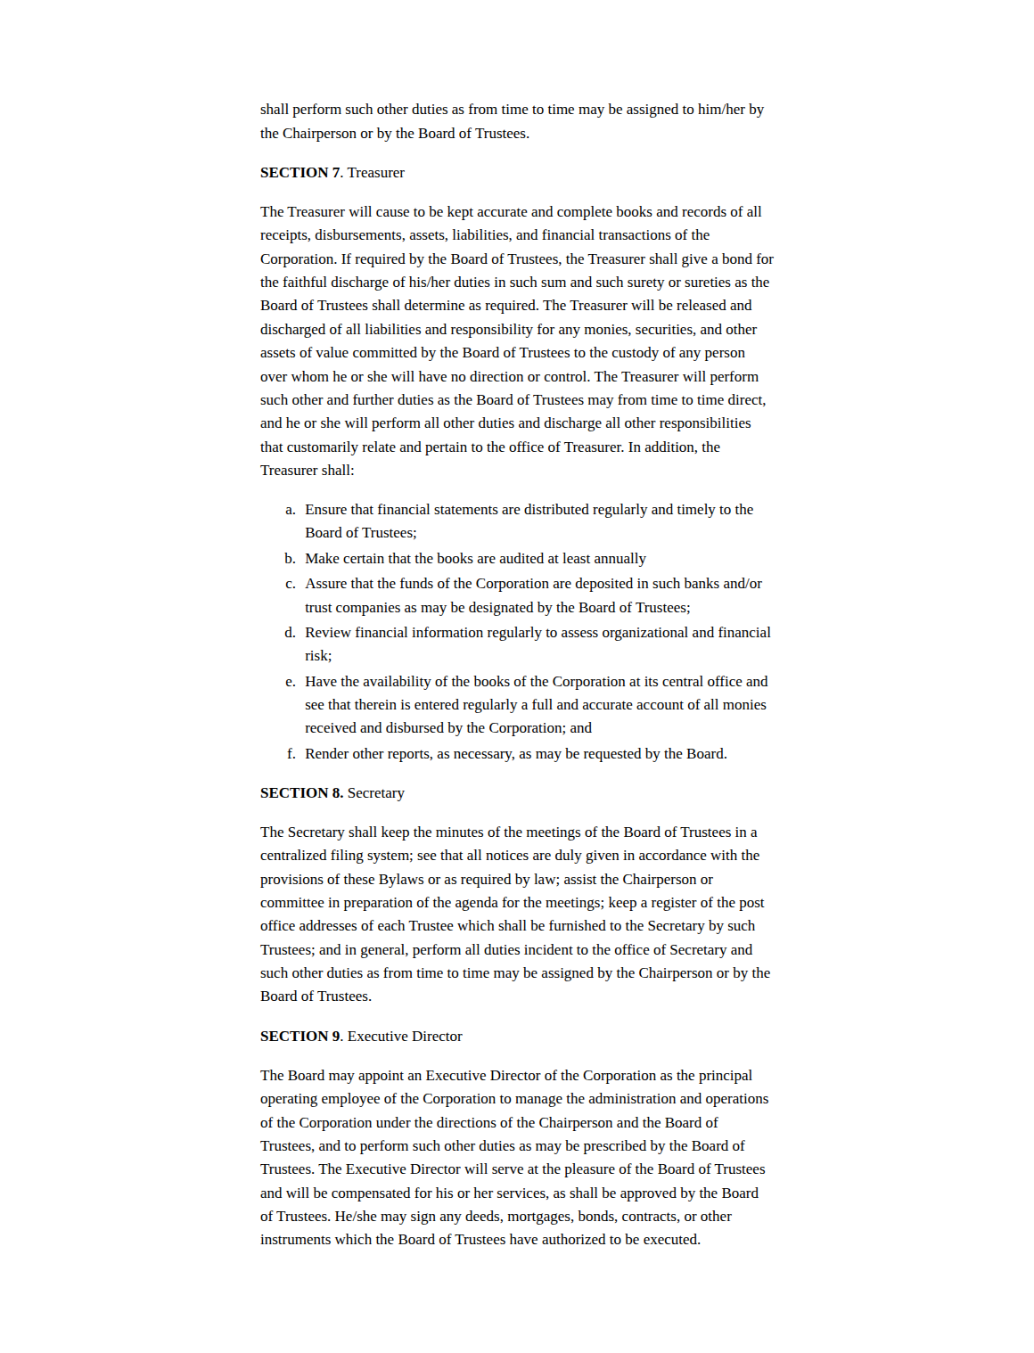shall perform such other duties as from time to time may be assigned to him/her by the Chairperson or by the Board of Trustees.
SECTION 7. Treasurer
The Treasurer will cause to be kept accurate and complete books and records of all receipts, disbursements, assets, liabilities, and financial transactions of the Corporation. If required by the Board of Trustees, the Treasurer shall give a bond for the faithful discharge of his/her duties in such sum and such surety or sureties as the Board of Trustees shall determine as required. The Treasurer will be released and discharged of all liabilities and responsibility for any monies, securities, and other assets of value committed by the Board of Trustees to the custody of any person over whom he or she will have no direction or control. The Treasurer will perform such other and further duties as the Board of Trustees may from time to time direct, and he or she will perform all other duties and discharge all other responsibilities that customarily relate and pertain to the office of Treasurer. In addition, the Treasurer shall:
Ensure that financial statements are distributed regularly and timely to the Board of Trustees;
Make certain that the books are audited at least annually
Assure that the funds of the Corporation are deposited in such banks and/or trust companies as may be designated by the Board of Trustees;
Review financial information regularly to assess organizational and financial risk;
Have the availability of the books of the Corporation at its central office and see that therein is entered regularly a full and accurate account of all monies received and disbursed by the Corporation; and
Render other reports, as necessary, as may be requested by the Board.
SECTION 8. Secretary
The Secretary shall keep the minutes of the meetings of the Board of Trustees in a centralized filing system; see that all notices are duly given in accordance with the provisions of these Bylaws or as required by law; assist the Chairperson or committee in preparation of the agenda for the meetings; keep a register of the post office addresses of each Trustee which shall be furnished to the Secretary by such Trustees; and in general, perform all duties incident to the office of Secretary and such other duties as from time to time may be assigned by the Chairperson or by the Board of Trustees.
SECTION 9. Executive Director
The Board may appoint an Executive Director of the Corporation as the principal operating employee of the Corporation to manage the administration and operations of the Corporation under the directions of the Chairperson and the Board of Trustees, and to perform such other duties as may be prescribed by the Board of Trustees. The Executive Director will serve at the pleasure of the Board of Trustees and will be compensated for his or her services, as shall be approved by the Board of Trustees. He/she may sign any deeds, mortgages, bonds, contracts, or other instruments which the Board of Trustees have authorized to be executed.